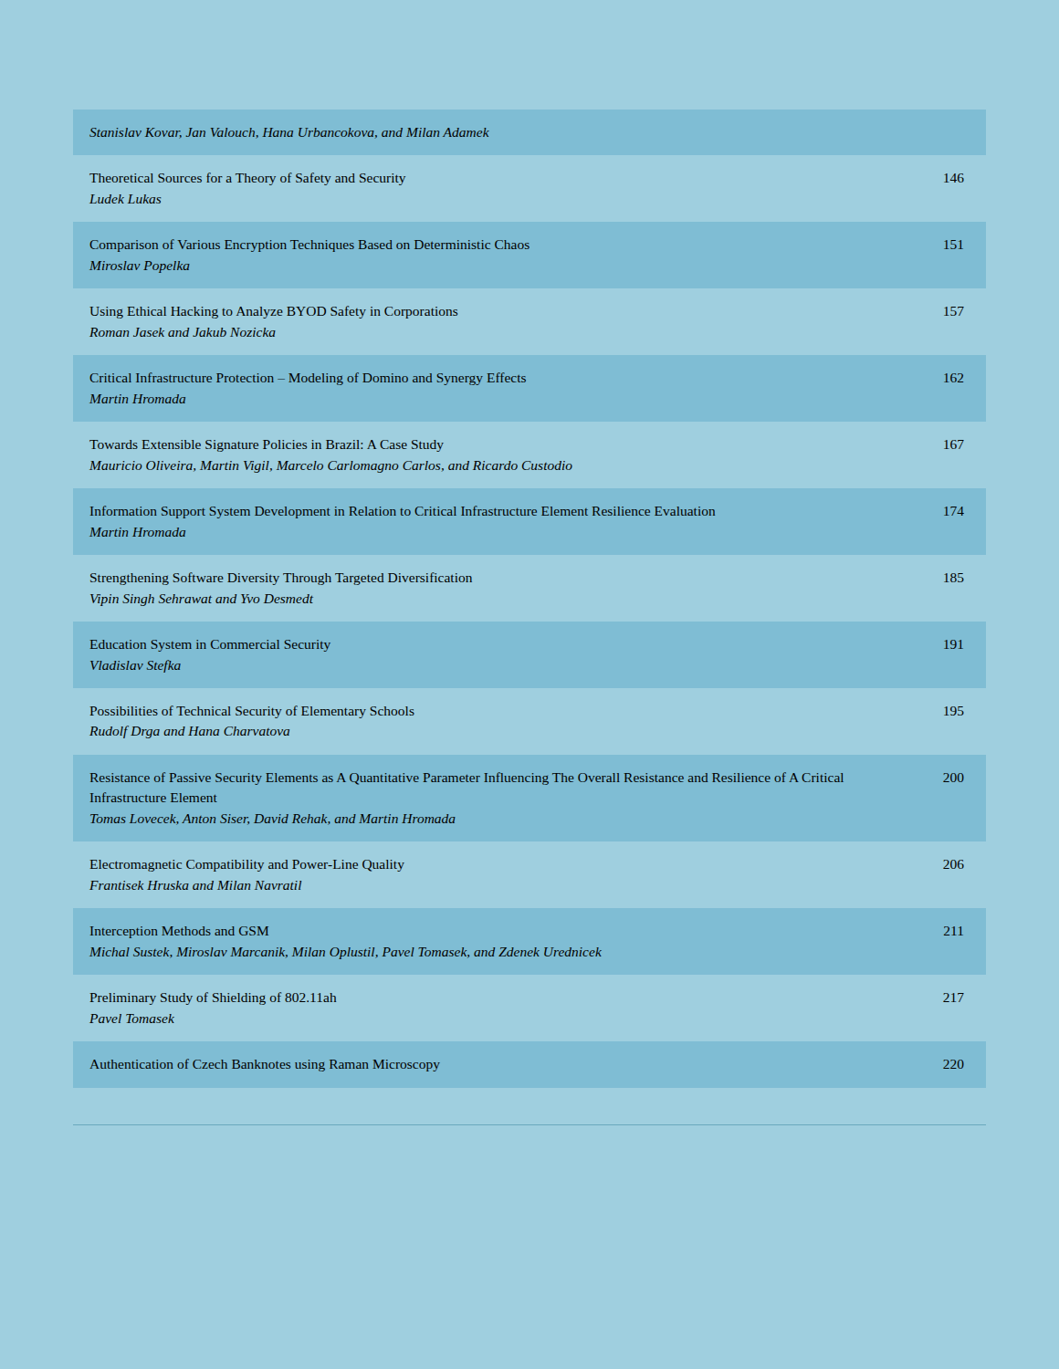| Stanislav Kovar, Jan Valouch, Hana Urbancokova, and Milan Adamek | |
| Theoretical Sources for a Theory of Safety and Security Ludek Lukas | 146 |
| Comparison of Various Encryption Techniques Based on Deterministic Chaos Miroslav Popelka | 151 |
| Using Ethical Hacking to Analyze BYOD Safety in Corporations Roman Jasek and Jakub Nozicka | 157 |
| Critical Infrastructure Protection – Modeling of Domino and Synergy Effects Martin Hromada | 162 |
| Towards Extensible Signature Policies in Brazil: A Case Study Mauricio Oliveira, Martin Vigil, Marcelo Carlomagno Carlos, and Ricardo Custodio | 167 |
| Information Support System Development in Relation to Critical Infrastructure Element Resilience Evaluation Martin Hromada | 174 |
| Strengthening Software Diversity Through Targeted Diversification Vipin Singh Sehrawat and Yvo Desmedt | 185 |
| Education System in Commercial Security Vladislav Stefka | 191 |
| Possibilities of Technical Security of Elementary Schools Rudolf Drga and Hana Charvatova | 195 |
| Resistance of Passive Security Elements as A Quantitative Parameter Influencing The Overall Resistance and Resilience of A Critical Infrastructure Element Tomas Lovecek, Anton Siser, David Rehak, and Martin Hromada | 200 |
| Electromagnetic Compatibility and Power-Line Quality Frantisek Hruska and Milan Navratil | 206 |
| Interception Methods and GSM Michal Sustek, Miroslav Marcanik, Milan Oplustil, Pavel Tomasek, and Zdenek Urednicek | 211 |
| Preliminary Study of Shielding of 802.11ah Pavel Tomasek | 217 |
| Authentication of Czech Banknotes using Raman Microscopy | 220 |